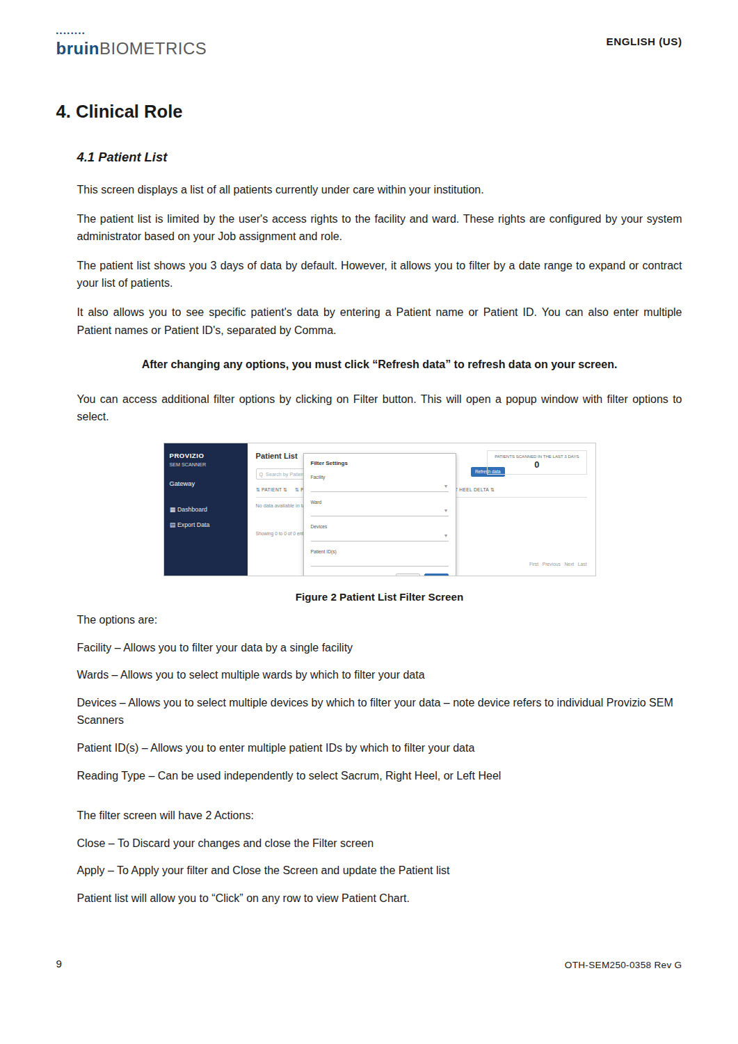•••••••• bruin BIOMETRICS
ENGLISH (US)
4. Clinical Role
4.1 Patient List
This screen displays a list of all patients currently under care within your institution.
The patient list is limited by the user's access rights to the facility and ward. These rights are configured by your system administrator based on your Job assignment and role.
The patient list shows you 3 days of data by default. However, it allows you to filter by a date range to expand or contract your list of patients.
It also allows you to see specific patient's data by entering a Patient name or Patient ID. You can also enter multiple Patient names or Patient ID's, separated by Comma.
After changing any options, you must click “Refresh data” to refresh data on your screen.
You can access additional filter options by clicking on Filter button. This will open a popup window with filter options to select.
PROVIZIO
SEM SCANNER
Gateway
▦ Dashboard
▤ Export Data
Patient List
Q Search by Patient Name or Patient ID
Refresh data
PATIENTS SCANNED IN THE LAST 3 DAYS
0
⇅ PATIENT ⇅ ⇅ PATIENT ID ⇅ ⇅ DELTA ⇅ ⇅ RIGHT HEEL DELTA ⇅ ⇅ LEFT HEEL DELTA ⇅
No data available in table
Showing 0 to 0 of 0 entries
First Previous Next Last
Filter Settings
Facility
Ward
Devices
Patient ID(s)
Close Apply
Figure 2 Patient List Filter Screen
The options are:
Facility – Allows you to filter your data by a single facility
Wards – Allows you to select multiple wards by which to filter your data
Devices – Allows you to select multiple devices by which to filter your data – note device refers to individual Provizio SEM Scanners
Patient ID(s) – Allows you to enter multiple patient IDs by which to filter your data
Reading Type – Can be used independently to select Sacrum, Right Heel, or Left Heel
The filter screen will have 2 Actions:
Close – To Discard your changes and close the Filter screen
Apply – To Apply your filter and Close the Screen and update the Patient list
Patient list will allow you to “Click” on any row to view Patient Chart.
9
OTH-SEM250-0358 Rev G